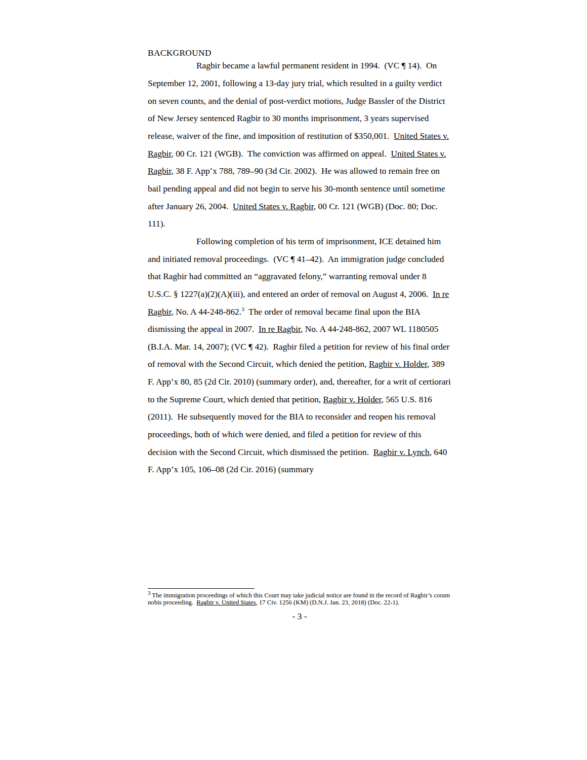BACKGROUND
Ragbir became a lawful permanent resident in 1994. (VC ¶ 14). On September 12, 2001, following a 13-day jury trial, which resulted in a guilty verdict on seven counts, and the denial of post-verdict motions, Judge Bassler of the District of New Jersey sentenced Ragbir to 30 months imprisonment, 3 years supervised release, waiver of the fine, and imposition of restitution of $350,001. United States v. Ragbir, 00 Cr. 121 (WGB). The conviction was affirmed on appeal. United States v. Ragbir, 38 F. App’x 788, 789–90 (3d Cir. 2002). He was allowed to remain free on bail pending appeal and did not begin to serve his 30-month sentence until sometime after January 26, 2004. United States v. Ragbir, 00 Cr. 121 (WGB) (Doc. 80; Doc. 111).
Following completion of his term of imprisonment, ICE detained him and initiated removal proceedings. (VC ¶ 41–42). An immigration judge concluded that Ragbir had committed an “aggravated felony,” warranting removal under 8 U.S.C. § 1227(a)(2)(A)(iii), and entered an order of removal on August 4, 2006. In re Ragbir, No. A 44-248-862.3 The order of removal became final upon the BIA dismissing the appeal in 2007. In re Ragbir, No. A 44-248-862, 2007 WL 1180505 (B.I.A. Mar. 14, 2007); (VC ¶ 42). Ragbir filed a petition for review of his final order of removal with the Second Circuit, which denied the petition, Ragbir v. Holder, 389 F. App’x 80, 85 (2d Cir. 2010) (summary order), and, thereafter, for a writ of certiorari to the Supreme Court, which denied that petition, Ragbir v. Holder, 565 U.S. 816 (2011). He subsequently moved for the BIA to reconsider and reopen his removal proceedings, both of which were denied, and filed a petition for review of this decision with the Second Circuit, which dismissed the petition. Ragbir v. Lynch, 640 F. App’x 105, 106–08 (2d Cir. 2016) (summary
3 The immigration proceedings of which this Court may take judicial notice are found in the record of Ragbir’s coram nobis proceeding. Ragbir v. United States, 17 Civ. 1256 (KM) (D.N.J. Jan. 23, 2018) (Doc. 22-1).
- 3 -